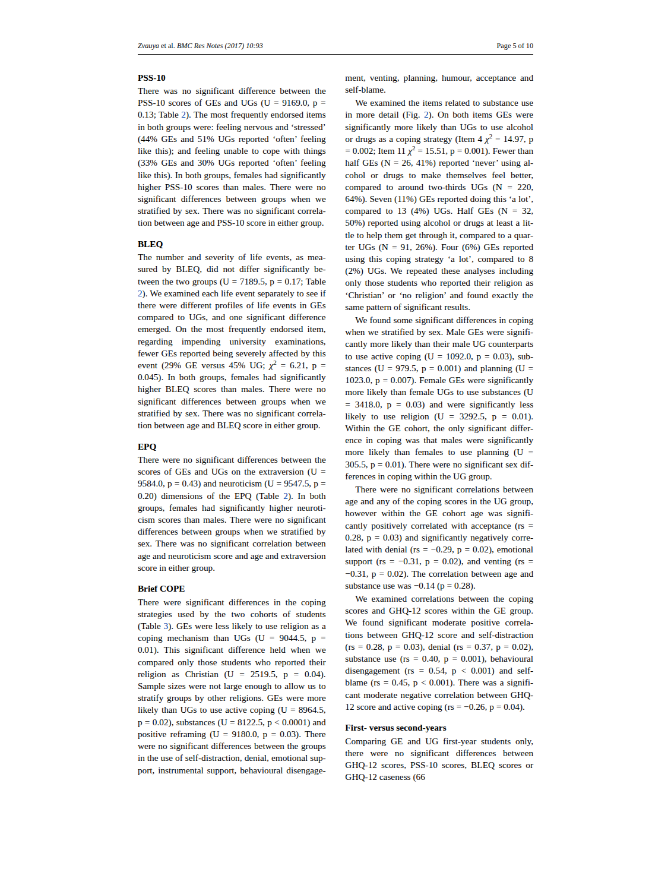Zvauya et al. BMC Res Notes (2017) 10:93
Page 5 of 10
PSS-10
There was no significant difference between the PSS-10 scores of GEs and UGs (U = 9169.0, p = 0.13; Table 2). The most frequently endorsed items in both groups were: feeling nervous and ‘stressed’ (44% GEs and 51% UGs reported ‘often’ feeling like this); and feeling unable to cope with things (33% GEs and 30% UGs reported ‘often’ feeling like this). In both groups, females had significantly higher PSS-10 scores than males. There were no significant differences between groups when we stratified by sex. There was no significant correlation between age and PSS-10 score in either group.
BLEQ
The number and severity of life events, as measured by BLEQ, did not differ significantly between the two groups (U = 7189.5, p = 0.17; Table 2). We examined each life event separately to see if there were different profiles of life events in GEs compared to UGs, and one significant difference emerged. On the most frequently endorsed item, regarding impending university examinations, fewer GEs reported being severely affected by this event (29% GE versus 45% UG; χ2 = 6.21, p = 0.045). In both groups, females had significantly higher BLEQ scores than males. There were no significant differences between groups when we stratified by sex. There was no significant correlation between age and BLEQ score in either group.
EPQ
There were no significant differences between the scores of GEs and UGs on the extraversion (U = 9584.0, p = 0.43) and neuroticism (U = 9547.5, p = 0.20) dimensions of the EPQ (Table 2). In both groups, females had significantly higher neuroticism scores than males. There were no significant differences between groups when we stratified by sex. There was no significant correlation between age and neuroticism score and age and extraversion score in either group.
Brief COPE
There were significant differences in the coping strategies used by the two cohorts of students (Table 3). GEs were less likely to use religion as a coping mechanism than UGs (U = 9044.5, p = 0.01). This significant difference held when we compared only those students who reported their religion as Christian (U = 2519.5, p = 0.04). Sample sizes were not large enough to allow us to stratify groups by other religions. GEs were more likely than UGs to use active coping (U = 8964.5, p = 0.02), substances (U = 8122.5, p < 0.0001) and positive reframing (U = 9180.0, p = 0.03). There were no significant differences between the groups in the use of self-distraction, denial, emotional support, instrumental support, behavioural disengagement, venting, planning, humour, acceptance and self-blame.
We examined the items related to substance use in more detail (Fig. 2). On both items GEs were significantly more likely than UGs to use alcohol or drugs as a coping strategy (Item 4 χ2 = 14.97, p = 0.002; Item 11 χ2 = 15.51, p = 0.001). Fewer than half GEs (N = 26, 41%) reported ‘never’ using alcohol or drugs to make themselves feel better, compared to around two-thirds UGs (N = 220, 64%). Seven (11%) GEs reported doing this ‘a lot’, compared to 13 (4%) UGs. Half GEs (N = 32, 50%) reported using alcohol or drugs at least a little to help them get through it, compared to a quarter UGs (N = 91, 26%). Four (6%) GEs reported using this coping strategy ‘a lot’, compared to 8 (2%) UGs. We repeated these analyses including only those students who reported their religion as ‘Christian’ or ‘no religion’ and found exactly the same pattern of significant results.
We found some significant differences in coping when we stratified by sex. Male GEs were significantly more likely than their male UG counterparts to use active coping (U = 1092.0, p = 0.03), substances (U = 979.5, p = 0.001) and planning (U = 1023.0, p = 0.007). Female GEs were significantly more likely than female UGs to use substances (U = 3418.0, p = 0.03) and were significantly less likely to use religion (U = 3292.5, p = 0.01). Within the GE cohort, the only significant difference in coping was that males were significantly more likely than females to use planning (U = 305.5, p = 0.01). There were no significant sex differences in coping within the UG group.
There were no significant correlations between age and any of the coping scores in the UG group, however within the GE cohort age was significantly positively correlated with acceptance (rs = 0.28, p = 0.03) and significantly negatively correlated with denial (rs = −0.29, p = 0.02), emotional support (rs = −0.31, p = 0.02), and venting (rs = −0.31, p = 0.02). The correlation between age and substance use was −0.14 (p = 0.28).
We examined correlations between the coping scores and GHQ-12 scores within the GE group. We found significant moderate positive correlations between GHQ-12 score and self-distraction (rs = 0.28, p = 0.03), denial (rs = 0.37, p = 0.02), substance use (rs = 0.40, p = 0.001), behavioural disengagement (rs = 0.54, p < 0.001) and self-blame (rs = 0.45, p < 0.001). There was a significant moderate negative correlation between GHQ-12 score and active coping (rs = −0.26, p = 0.04).
First- versus second-years
Comparing GE and UG first-year students only, there were no significant differences between GHQ-12 scores, PSS-10 scores, BLEQ scores or GHQ-12 caseness (66